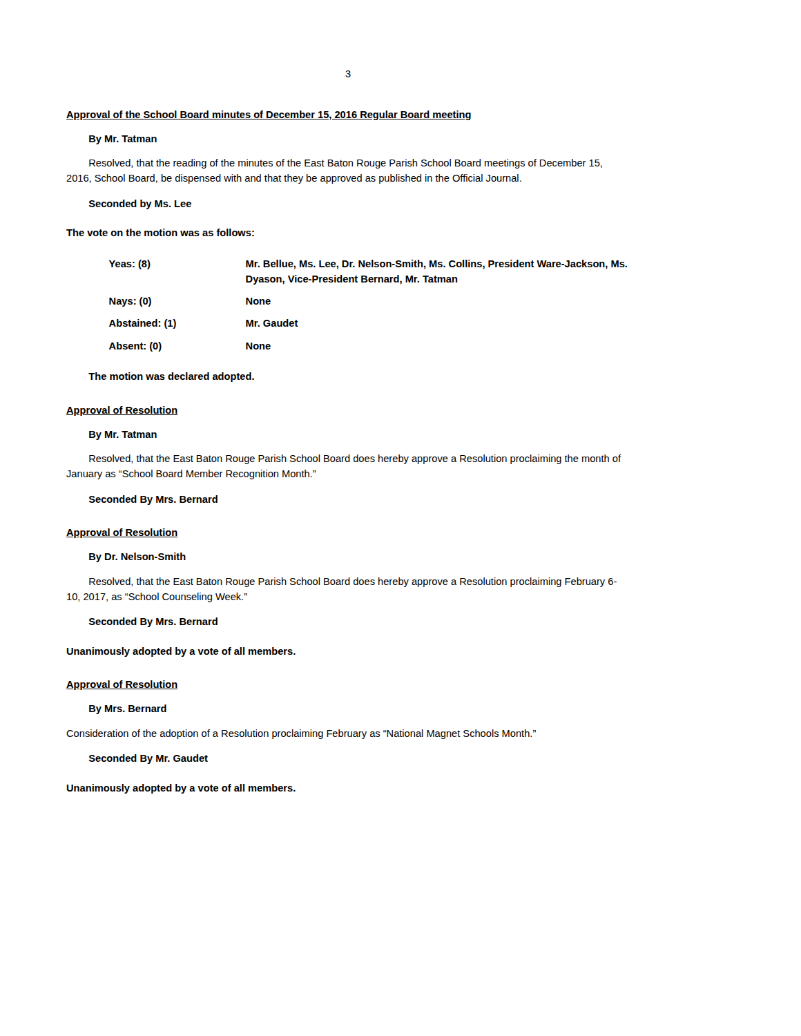3
Approval of the School Board minutes of December 15, 2016 Regular Board meeting
By Mr. Tatman
Resolved, that the reading of the minutes of the East Baton Rouge Parish School Board meetings of December 15, 2016, School Board, be dispensed with and that they be approved as published in the Official Journal.
Seconded by Ms. Lee
The vote on the motion was as follows:
| Yeas: (8) | Mr. Bellue, Ms. Lee, Dr. Nelson-Smith, Ms. Collins, President Ware-Jackson, Ms. Dyason, Vice-President Bernard, Mr. Tatman |
| Nays: (0) | None |
| Abstained: (1) | Mr. Gaudet |
| Absent: (0) | None |
The motion was declared adopted.
Approval of Resolution
By Mr. Tatman
Resolved, that the East Baton Rouge Parish School Board does hereby approve a Resolution proclaiming the month of January as “School Board Member Recognition Month.”
Seconded By Mrs. Bernard
Approval of Resolution
By Dr. Nelson-Smith
Resolved, that the East Baton Rouge Parish School Board does hereby approve a Resolution proclaiming February 6-10, 2017, as “School Counseling Week.”
Seconded By Mrs. Bernard
Unanimously adopted by a vote of all members.
Approval of Resolution
By Mrs. Bernard
Consideration of the adoption of a Resolution proclaiming February as “National Magnet Schools Month.”
Seconded By Mr. Gaudet
Unanimously adopted by a vote of all members.